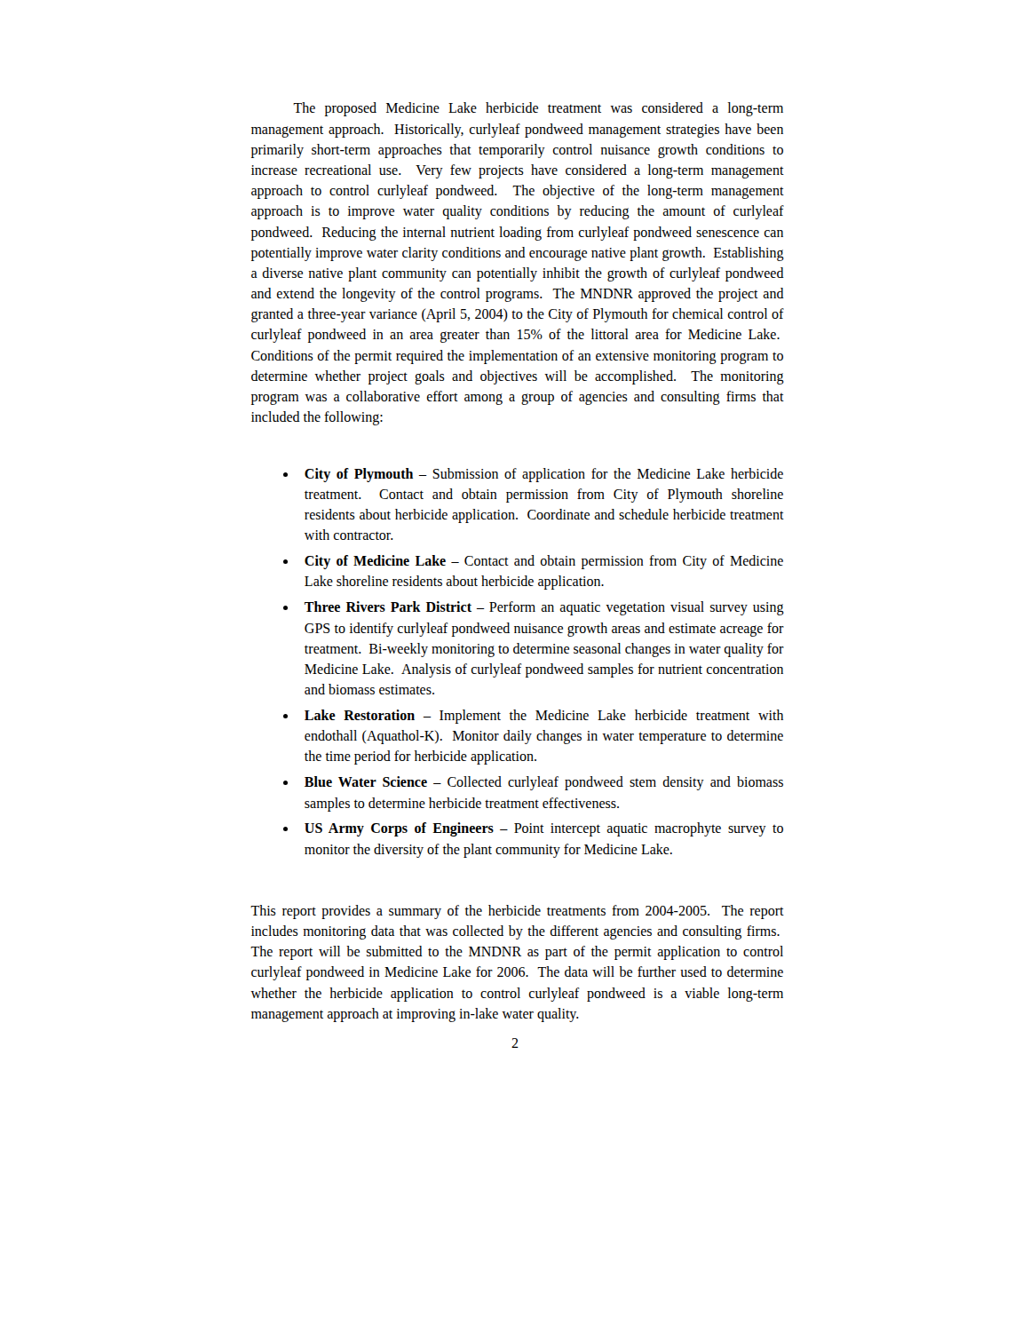The proposed Medicine Lake herbicide treatment was considered a long-term management approach. Historically, curlyleaf pondweed management strategies have been primarily short-term approaches that temporarily control nuisance growth conditions to increase recreational use. Very few projects have considered a long-term management approach to control curlyleaf pondweed. The objective of the long-term management approach is to improve water quality conditions by reducing the amount of curlyleaf pondweed. Reducing the internal nutrient loading from curlyleaf pondweed senescence can potentially improve water clarity conditions and encourage native plant growth. Establishing a diverse native plant community can potentially inhibit the growth of curlyleaf pondweed and extend the longevity of the control programs. The MNDNR approved the project and granted a three-year variance (April 5, 2004) to the City of Plymouth for chemical control of curlyleaf pondweed in an area greater than 15% of the littoral area for Medicine Lake. Conditions of the permit required the implementation of an extensive monitoring program to determine whether project goals and objectives will be accomplished. The monitoring program was a collaborative effort among a group of agencies and consulting firms that included the following:
City of Plymouth – Submission of application for the Medicine Lake herbicide treatment. Contact and obtain permission from City of Plymouth shoreline residents about herbicide application. Coordinate and schedule herbicide treatment with contractor.
City of Medicine Lake – Contact and obtain permission from City of Medicine Lake shoreline residents about herbicide application.
Three Rivers Park District – Perform an aquatic vegetation visual survey using GPS to identify curlyleaf pondweed nuisance growth areas and estimate acreage for treatment. Bi-weekly monitoring to determine seasonal changes in water quality for Medicine Lake. Analysis of curlyleaf pondweed samples for nutrient concentration and biomass estimates.
Lake Restoration – Implement the Medicine Lake herbicide treatment with endothall (Aquathol-K). Monitor daily changes in water temperature to determine the time period for herbicide application.
Blue Water Science – Collected curlyleaf pondweed stem density and biomass samples to determine herbicide treatment effectiveness.
US Army Corps of Engineers – Point intercept aquatic macrophyte survey to monitor the diversity of the plant community for Medicine Lake.
This report provides a summary of the herbicide treatments from 2004-2005. The report includes monitoring data that was collected by the different agencies and consulting firms. The report will be submitted to the MNDNR as part of the permit application to control curlyleaf pondweed in Medicine Lake for 2006. The data will be further used to determine whether the herbicide application to control curlyleaf pondweed is a viable long-term management approach at improving in-lake water quality.
2